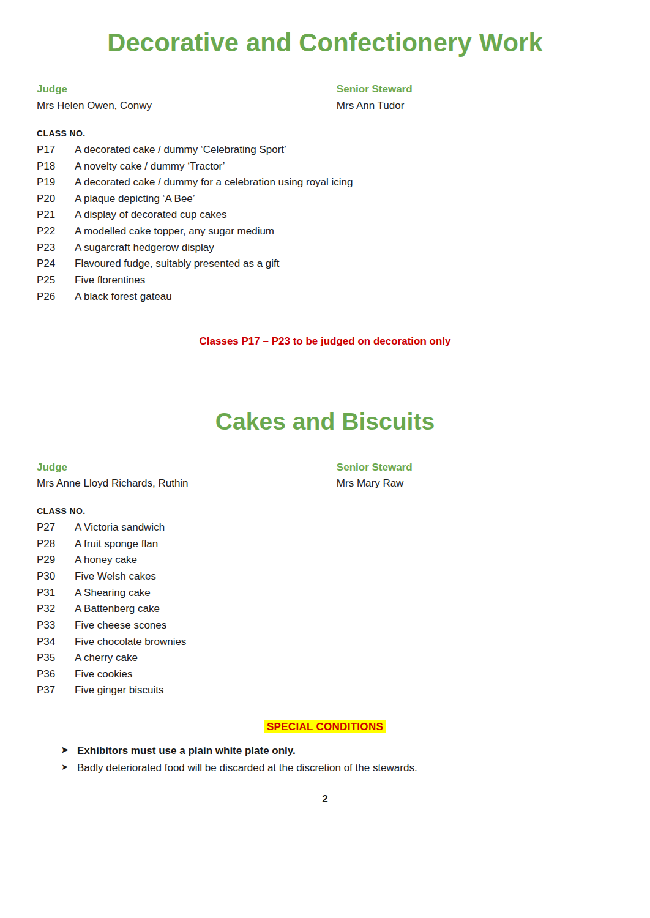Decorative and Confectionery Work
Judge
Mrs Helen Owen, Conwy
Senior Steward
Mrs Ann Tudor
CLASS NO.
| P17 | A decorated cake / dummy ‘Celebrating Sport’ |
| P18 | A novelty cake / dummy ‘Tractor’ |
| P19 | A decorated cake / dummy for a celebration using royal icing |
| P20 | A plaque depicting ‘A Bee’ |
| P21 | A display of decorated cup cakes |
| P22 | A modelled cake topper, any sugar medium |
| P23 | A sugarcraft hedgerow display |
| P24 | Flavoured fudge, suitably presented as a gift |
| P25 | Five florentines |
| P26 | A black forest gateau |
Classes P17 – P23 to be judged on decoration only
Cakes and Biscuits
Judge
Mrs Anne Lloyd Richards, Ruthin
Senior Steward
Mrs Mary Raw
CLASS NO.
| P27 | A Victoria sandwich |
| P28 | A fruit sponge flan |
| P29 | A honey cake |
| P30 | Five Welsh cakes |
| P31 | A Shearing cake |
| P32 | A Battenberg cake |
| P33 | Five cheese scones |
| P34 | Five chocolate brownies |
| P35 | A cherry cake |
| P36 | Five cookies |
| P37 | Five ginger biscuits |
SPECIAL CONDITIONS
Exhibitors must use a plain white plate only.
Badly deteriorated food will be discarded at the discretion of the stewards.
2